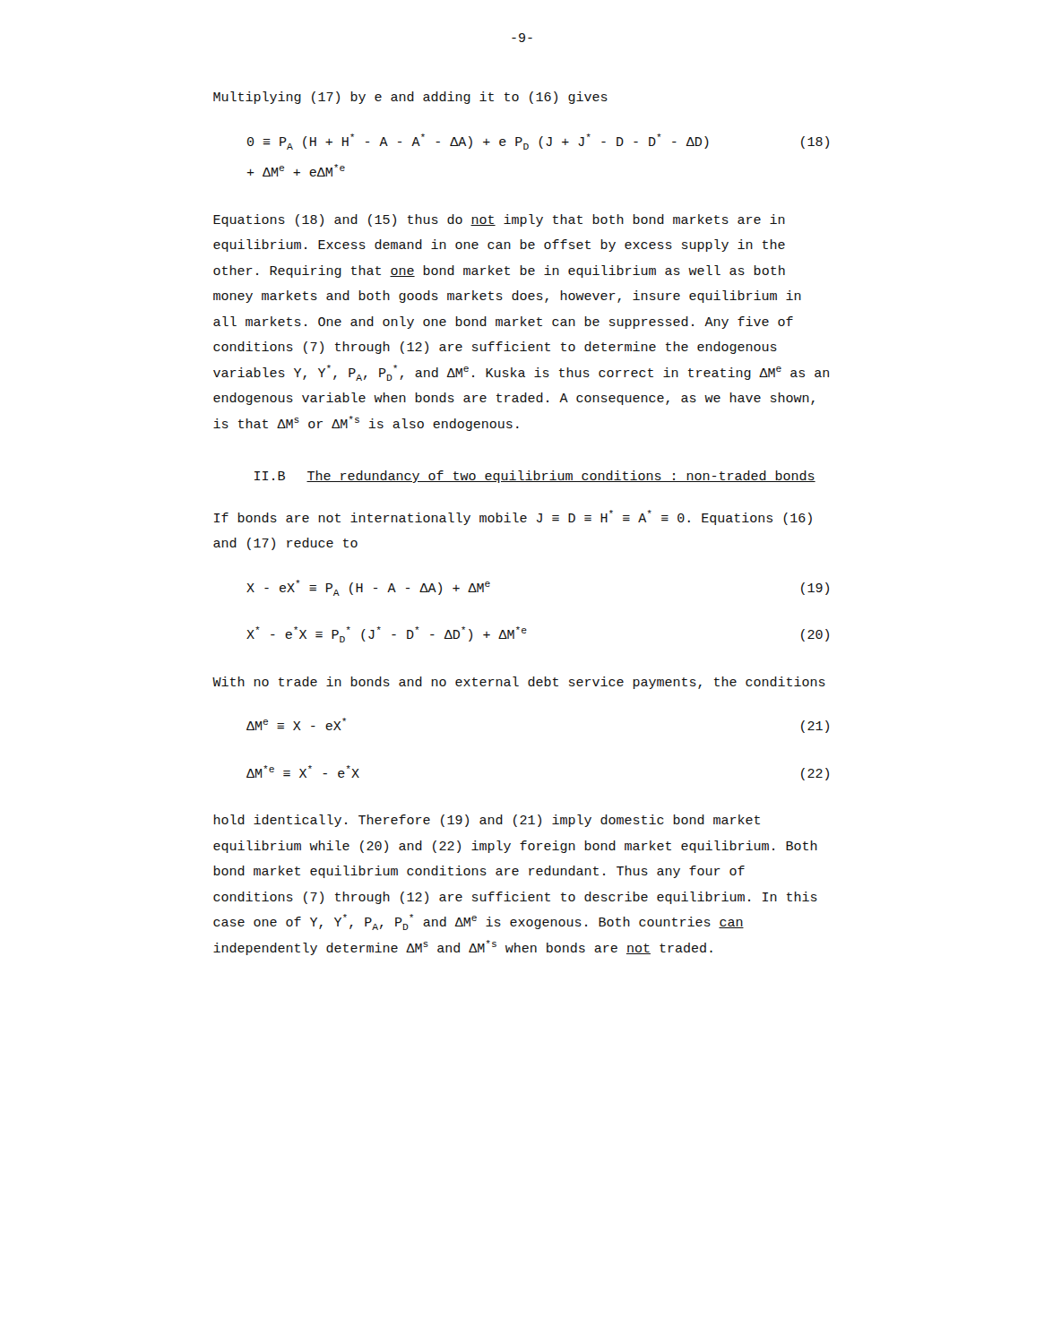-9-
Multiplying (17) by e and adding it to (16) gives
0 ≡ PA (H + H* - A - A* - ΔA) + e PD (J + J* - D - D* - ΔD) + ΔMe + eΔM*e(18)
Equations (18) and (15) thus do not imply that both bond markets are in equilibrium. Excess demand in one can be offset by excess supply in the other. Requiring that one bond market be in equilibrium as well as both money markets and both goods markets does, however, insure equilibrium in all markets. One and only one bond market can be suppressed. Any five of conditions (7) through (12) are sufficient to determine the endogenous variables Y, Y*, PA, PD*, and ΔMe. Kuska is thus correct in treating ΔMe as an endogenous variable when bonds are traded. A consequence, as we have shown, is that ΔMs or ΔM*s is also endogenous.
II.B The redundancy of two equilibrium conditions : non-traded bonds
If bonds are not internationally mobile J ≡ D ≡ H* ≡ A* ≡ 0. Equations (16) and (17) reduce to
X - eX* ≡ PA (H - A - ΔA) + ΔMe(19)
X* - e*X ≡ PD* (J* - D* - ΔD*) + ΔM*e(20)
With no trade in bonds and no external debt service payments, the conditions
ΔMe ≡ X - eX*(21)
ΔM*e ≡ X* - e*X(22)
hold identically. Therefore (19) and (21) imply domestic bond market equilibrium while (20) and (22) imply foreign bond market equilibrium. Both bond market equilibrium conditions are redundant. Thus any four of conditions (7) through (12) are sufficient to describe equilibrium. In this case one of Y, Y*, PA, PD* and ΔMe is exogenous. Both countries can independently determine ΔMs and ΔM*s when bonds are not traded.